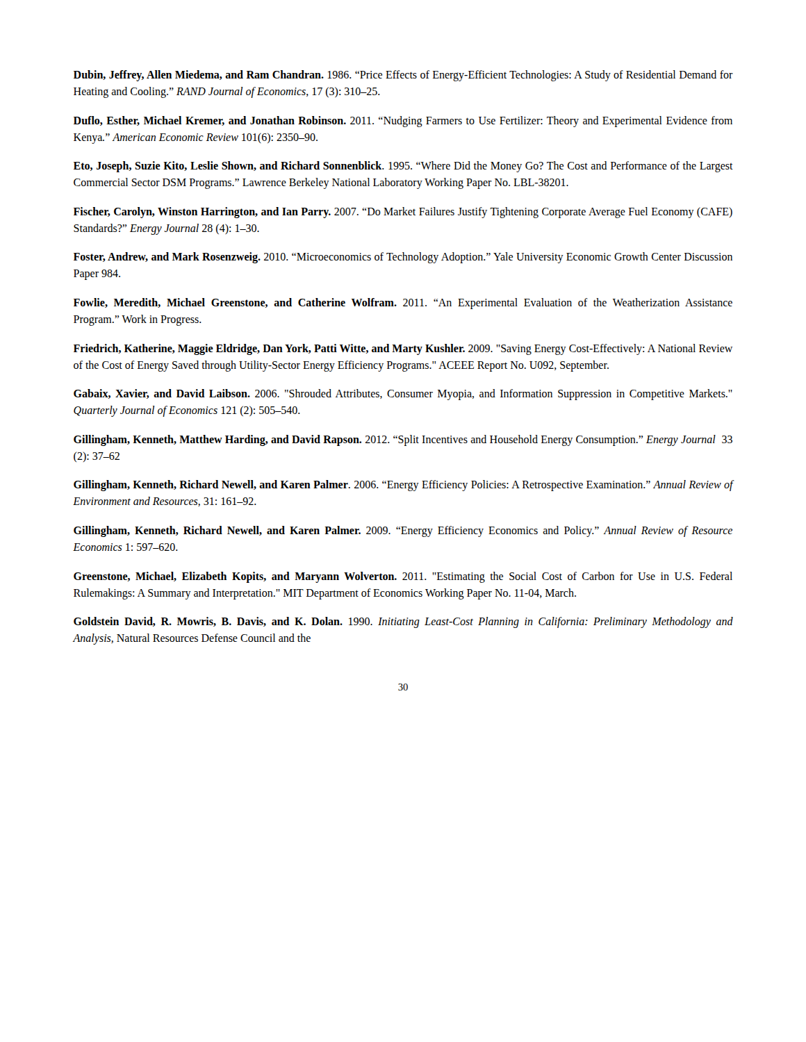Dubin, Jeffrey, Allen Miedema, and Ram Chandran. 1986. “Price Effects of Energy-Efficient Technologies: A Study of Residential Demand for Heating and Cooling.” RAND Journal of Economics, 17 (3): 310–25.
Duflo, Esther, Michael Kremer, and Jonathan Robinson. 2011. “Nudging Farmers to Use Fertilizer: Theory and Experimental Evidence from Kenya.” American Economic Review 101(6): 2350–90.
Eto, Joseph, Suzie Kito, Leslie Shown, and Richard Sonnenblick. 1995. “Where Did the Money Go? The Cost and Performance of the Largest Commercial Sector DSM Programs.” Lawrence Berkeley National Laboratory Working Paper No. LBL-38201.
Fischer, Carolyn, Winston Harrington, and Ian Parry. 2007. “Do Market Failures Justify Tightening Corporate Average Fuel Economy (CAFE) Standards?” Energy Journal 28 (4): 1–30.
Foster, Andrew, and Mark Rosenzweig. 2010. “Microeconomics of Technology Adoption.” Yale University Economic Growth Center Discussion Paper 984.
Fowlie, Meredith, Michael Greenstone, and Catherine Wolfram. 2011. “An Experimental Evaluation of the Weatherization Assistance Program.” Work in Progress.
Friedrich, Katherine, Maggie Eldridge, Dan York, Patti Witte, and Marty Kushler. 2009. "Saving Energy Cost-Effectively: A National Review of the Cost of Energy Saved through Utility-Sector Energy Efficiency Programs." ACEEE Report No. U092, September.
Gabaix, Xavier, and David Laibson. 2006. "Shrouded Attributes, Consumer Myopia, and Information Suppression in Competitive Markets." Quarterly Journal of Economics 121 (2): 505–540.
Gillingham, Kenneth, Matthew Harding, and David Rapson. 2012. “Split Incentives and Household Energy Consumption.” Energy Journal 33 (2): 37–62
Gillingham, Kenneth, Richard Newell, and Karen Palmer. 2006. “Energy Efficiency Policies: A Retrospective Examination.” Annual Review of Environment and Resources, 31: 161–92.
Gillingham, Kenneth, Richard Newell, and Karen Palmer. 2009. “Energy Efficiency Economics and Policy.” Annual Review of Resource Economics 1: 597–620.
Greenstone, Michael, Elizabeth Kopits, and Maryann Wolverton. 2011. "Estimating the Social Cost of Carbon for Use in U.S. Federal Rulemakings: A Summary and Interpretation." MIT Department of Economics Working Paper No. 11-04, March.
Goldstein David, R. Mowris, B. Davis, and K. Dolan. 1990. Initiating Least-Cost Planning in California: Preliminary Methodology and Analysis, Natural Resources Defense Council and the
30